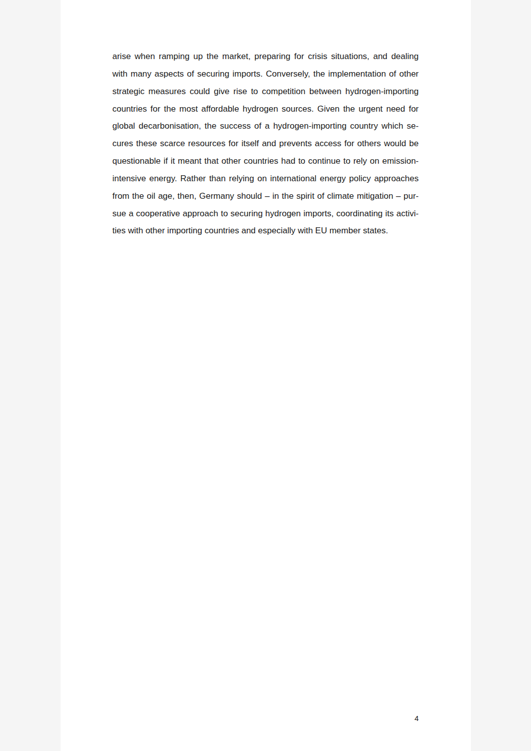arise when ramping up the market, preparing for crisis situations, and dealing with many aspects of securing imports. Conversely, the implementation of other strategic measures could give rise to competition between hydrogen-importing countries for the most affordable hydrogen sources. Given the urgent need for global decarbonisation, the success of a hydrogen-importing country which secures these scarce resources for itself and prevents access for others would be questionable if it meant that other countries had to continue to rely on emission-intensive energy. Rather than relying on international energy policy approaches from the oil age, then, Germany should – in the spirit of climate mitigation – pursue a cooperative approach to securing hydrogen imports, coordinating its activities with other importing countries and especially with EU member states.
4